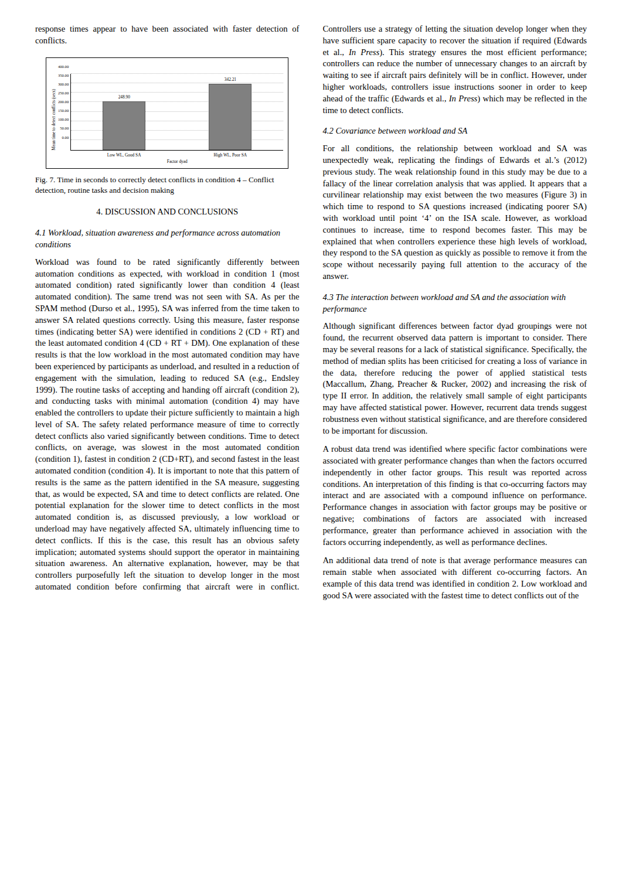response times appear to have been associated with faster detection of conflicts.
Mean time to detect conflicts (secs)
400.00 350.00 300.00 250.00 200.00 150.00 100.00 50.00 0.00
248.90
342.21
Low WL, Good SA High WL, Poor SA
Factor dyad
Fig. 7. Time in seconds to correctly detect conflicts in condition 4 – Conflict detection, routine tasks and decision making
4. DISCUSSION AND CONCLUSIONS
4.1 Workload, situation awareness and performance across automation conditions
Workload was found to be rated significantly differently between automation conditions as expected, with workload in condition 1 (most automated condition) rated significantly lower than condition 4 (least automated condition). The same trend was not seen with SA. As per the SPAM method (Durso et al., 1995), SA was inferred from the time taken to answer SA related questions correctly. Using this measure, faster response times (indicating better SA) were identified in conditions 2 (CD + RT) and the least automated condition 4 (CD + RT + DM). One explanation of these results is that the low workload in the most automated condition may have been experienced by participants as underload, and resulted in a reduction of engagement with the simulation, leading to reduced SA (e.g., Endsley 1999). The routine tasks of accepting and handing off aircraft (condition 2), and conducting tasks with minimal automation (condition 4) may have enabled the controllers to update their picture sufficiently to maintain a high level of SA. The safety related performance measure of time to correctly detect conflicts also varied significantly between conditions. Time to detect conflicts, on average, was slowest in the most automated condition (condition 1), fastest in condition 2 (CD+RT), and second fastest in the least automated condition (condition 4). It is important to note that this pattern of results is the same as the pattern identified in the SA measure, suggesting that, as would be expected, SA and time to detect conflicts are related. One potential explanation for the slower time to detect conflicts in the most automated condition is, as discussed previously, a low workload or underload may have negatively affected SA, ultimately influencing time to detect conflicts. If this is the case, this result has an obvious safety implication; automated systems should support the operator in maintaining situation awareness. An alternative explanation, however, may be that controllers purposefully left the situation to develop longer in the most automated condition before confirming that aircraft were in conflict. Controllers use a strategy of letting the situation develop longer when they have sufficient spare capacity to recover the situation if required (Edwards et al., In Press). This strategy ensures the most efficient performance; controllers can reduce the number of unnecessary changes to an aircraft by waiting to see if aircraft pairs definitely will be in conflict. However, under higher workloads, controllers issue instructions sooner in order to keep ahead of the traffic (Edwards et al., In Press) which may be reflected in the time to detect conflicts.
4.2 Covariance between workload and SA
For all conditions, the relationship between workload and SA was unexpectedly weak, replicating the findings of Edwards et al.’s (2012) previous study. The weak relationship found in this study may be due to a fallacy of the linear correlation analysis that was applied. It appears that a curvilinear relationship may exist between the two measures (Figure 3) in which time to respond to SA questions increased (indicating poorer SA) with workload until point ‘4’ on the ISA scale. However, as workload continues to increase, time to respond becomes faster. This may be explained that when controllers experience these high levels of workload, they respond to the SA question as quickly as possible to remove it from the scope without necessarily paying full attention to the accuracy of the answer.
4.3 The interaction between workload and SA and the association with performance
Although significant differences between factor dyad groupings were not found, the recurrent observed data pattern is important to consider. There may be several reasons for a lack of statistical significance. Specifically, the method of median splits has been criticised for creating a loss of variance in the data, therefore reducing the power of applied statistical tests (Maccallum, Zhang, Preacher & Rucker, 2002) and increasing the risk of type II error. In addition, the relatively small sample of eight participants may have affected statistical power. However, recurrent data trends suggest robustness even without statistical significance, and are therefore considered to be important for discussion.
A robust data trend was identified where specific factor combinations were associated with greater performance changes than when the factors occurred independently in other factor groups. This result was reported across conditions. An interpretation of this finding is that co-occurring factors may interact and are associated with a compound influence on performance. Performance changes in association with factor groups may be positive or negative; combinations of factors are associated with increased performance, greater than performance achieved in association with the factors occurring independently, as well as performance declines.
An additional data trend of note is that average performance measures can remain stable when associated with different co-occurring factors. An example of this data trend was identified in condition 2. Low workload and good SA were associated with the fastest time to detect conflicts out of the